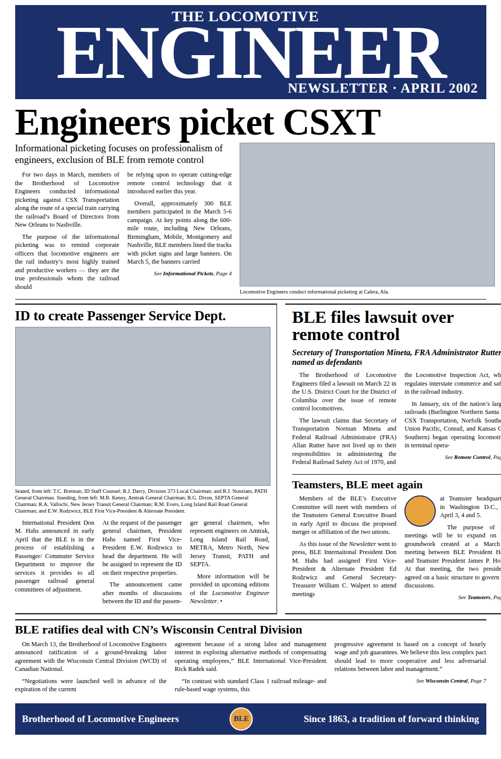THE LOCOMOTIVE
ENGINEER
NEWSLETTER · APRIL 2002
Engineers picket CSXT
Informational picketing focuses on professionalism of engineers, exclusion of BLE from remote control
For two days in March, members of the Brotherhood of Locomotive Engineers conducted informational picketing against CSX Transportation along the route of a special train carrying the railroad’s Board of Directors from New Orleans to Nashville.
The purpose of the informational picketing was to remind corporate officers that locomotive engineers are the rail industry’s most highly trained and productive workers — they are the true professionals whom the railroad should
be relying upon to operate cutting-edge remote control technology that it introduced earlier this year.
Overall, approximately 300 BLE members participated in the March 5-6 campaign. At key points along the 600-mile route, including New Orleans, Birmingham, Mobile, Montgomery and Nashville, BLE members lined the tracks with picket signs and large banners. On March 5, the banners carried
See Informational Pickets, Page 4
Locomotive Engineers conduct informational picketing at Calera, Ala.
ID to create Passenger Service Dept.
Seated, from left: T.C. Brennan, ID Staff Counsel; R.J. Darcy, Division 373 Local Chairman; and R.J. Nunziato, PATH General Chairman. Standing, from left: M.B. Kenny, Amtrak General Chairman; R.G. Dixon, SEPTA General Chairman; R.A. Vallochi, New Jersey Transit General Chairman; R.M. Evers, Long Island Rail Road General Chairman; and E.W. Rodzwicz, BLE First Vice-President & Alternate President.
International President Don M. Hahs announced in early April that the BLE is in the process of establishing a Passenger/ Commuter Service Department to improve the services it provides to all passenger railroad general committees of adjustment.
At the request of the passenger general chairmen, President Hahs named First Vice-President E.W. Rodzwicz to head the department. He will be assigned to represent the ID on their respective properties.
The announcement came after months of discussions between the ID and the passen-
ger general chairmen, who represent engineers on Amtrak, Long Island Rail Road, METRA, Metro North, New Jersey Transit, PATH and SEPTA.
More information will be provided in upcoming editions of the Locomotive Engineer Newsletter. •
BLE files lawsuit over remote control
Secretary of Transportation Mineta, FRA Administrator Rutter named as defendants
The Brotherhood of Locomotive Engineers filed a lawsuit on March 22 in the U.S. District Court for the District of Columbia over the issue of remote control locomotives.
The lawsuit claims that Secretary of Transportation Norman Mineta and Federal Railroad Administrator (FRA) Allan Rutter have not lived up to their responsibilities in administering the Federal Railroad Safety Act of 1970, and
the Locomotive Inspection Act, which regulates interstate commerce and safety in the railroad industry.
In January, six of the nation’s largest railroads (Burlington Northern Santa Fe, CSX Transportation, Norfolk Southern, Union Pacific, Conrail, and Kansas City Southern) began operating locomotives in terminal opera-
See Remote Control, Page 5
Teamsters, BLE meet again
Members of the BLE’s Executive Committee will meet with members of the Teamsters General Executive Board in early April to discuss the proposed merger or affiliation of the two unions.
As this issue of the Newsletter went to press, BLE Internaitonal President Don M. Hahs had assigned First Vice-President & Alternate President Ed Rodzwicz and General Secretary-Treasurer William C. Walpert to attend meetings
at Teamster headquarters in Washington D.C., on April 3, 4 and 5.
The purpose of the meetings will be to expand on the groundwork created at a March 6 meeting between BLE President Hahs and Teamster President James P. Hoffa. At that meeting, the two presidents agreed on a basic structure to govern the discussions.
See Teamsters, Page 3
BLE ratifies deal with CN’s Wisconsin Central Division
On March 13, the Brotherhood of Locomotive Engineers announced ratification of a ground-breaking labor agreement with the Wisconsin Central Division (WCD) of Canadian National.
“Negotiations were launched well in advance of the expiration of the current
agreement because of a strong labor and management interest in exploring alternative methods of compensating operating employees,” BLE International Vice-President Rick Radek said.
“In contrast with standard Class 1 railroad mileage- and rule-based wage systems, this
progressive agreement is based on a concept of hourly wage and job guarantees. We believe this less complex pact should lead to more cooperative and less adversarial relations between labor and management.”
See Wisconsin Central, Page 7
Brotherhood of Locomotive Engineers
BLE
Since 1863, a tradition of forward thinking